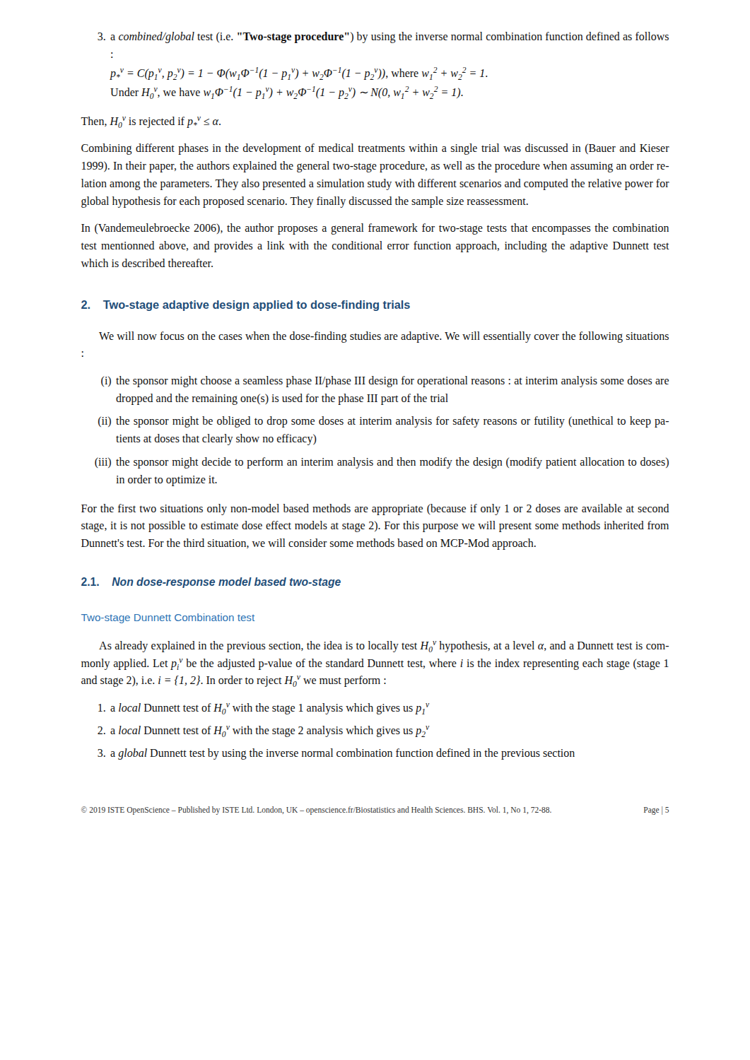a combined/global test (i.e. "Two-stage procedure") by using the inverse normal combination function defined as follows :
p*v = C(p1v, p2v) = 1 − Φ(w1Φ−1(1 − p1v) + w2Φ−1(1 − p2v)), where w12 + w22 = 1.
Under H0v, we have w1Φ−1(1 − p1v) + w2Φ−1(1 − p2v) ∼ N(0, w12 + w22 = 1).
Then, H0v is rejected if p*v ≤ α.
Combining different phases in the development of medical treatments within a single trial was discussed in (Bauer and Kieser 1999). In their paper, the authors explained the general two-stage procedure, as well as the procedure when assuming an order relation among the parameters. They also presented a simulation study with different scenarios and computed the relative power for global hypothesis for each proposed scenario. They finally discussed the sample size reassessment.
In (Vandemeulebroecke 2006), the author proposes a general framework for two-stage tests that encompasses the combination test mentionned above, and provides a link with the conditional error function approach, including the adaptive Dunnett test which is described thereafter.
2. Two-stage adaptive design applied to dose-finding trials
We will now focus on the cases when the dose-finding studies are adaptive. We will essentially cover the following situations :
the sponsor might choose a seamless phase II/phase III design for operational reasons : at interim analysis some doses are dropped and the remaining one(s) is used for the phase III part of the trial
the sponsor might be obliged to drop some doses at interim analysis for safety reasons or futility (unethical to keep patients at doses that clearly show no efficacy)
the sponsor might decide to perform an interim analysis and then modify the design (modify patient allocation to doses) in order to optimize it.
For the first two situations only non-model based methods are appropriate (because if only 1 or 2 doses are available at second stage, it is not possible to estimate dose effect models at stage 2). For this purpose we will present some methods inherited from Dunnett's test. For the third situation, we will consider some methods based on MCP-Mod approach.
2.1. Non dose-response model based two-stage
Two-stage Dunnett Combination test
As already explained in the previous section, the idea is to locally test H0v hypothesis, at a level α, and a Dunnett test is commonly applied. Let piv be the adjusted p-value of the standard Dunnett test, where i is the index representing each stage (stage 1 and stage 2), i.e. i = {1, 2}. In order to reject H0v we must perform :
a local Dunnett test of H0v with the stage 1 analysis which gives us p1v
a local Dunnett test of H0v with the stage 2 analysis which gives us p2v
a global Dunnett test by using the inverse normal combination function defined in the previous section
© 2019 ISTE OpenScience – Published by ISTE Ltd. London, UK – openscience.fr/Biostatistics and Health Sciences. BHS. Vol. 1, No 1, 72-88.
Page | 5